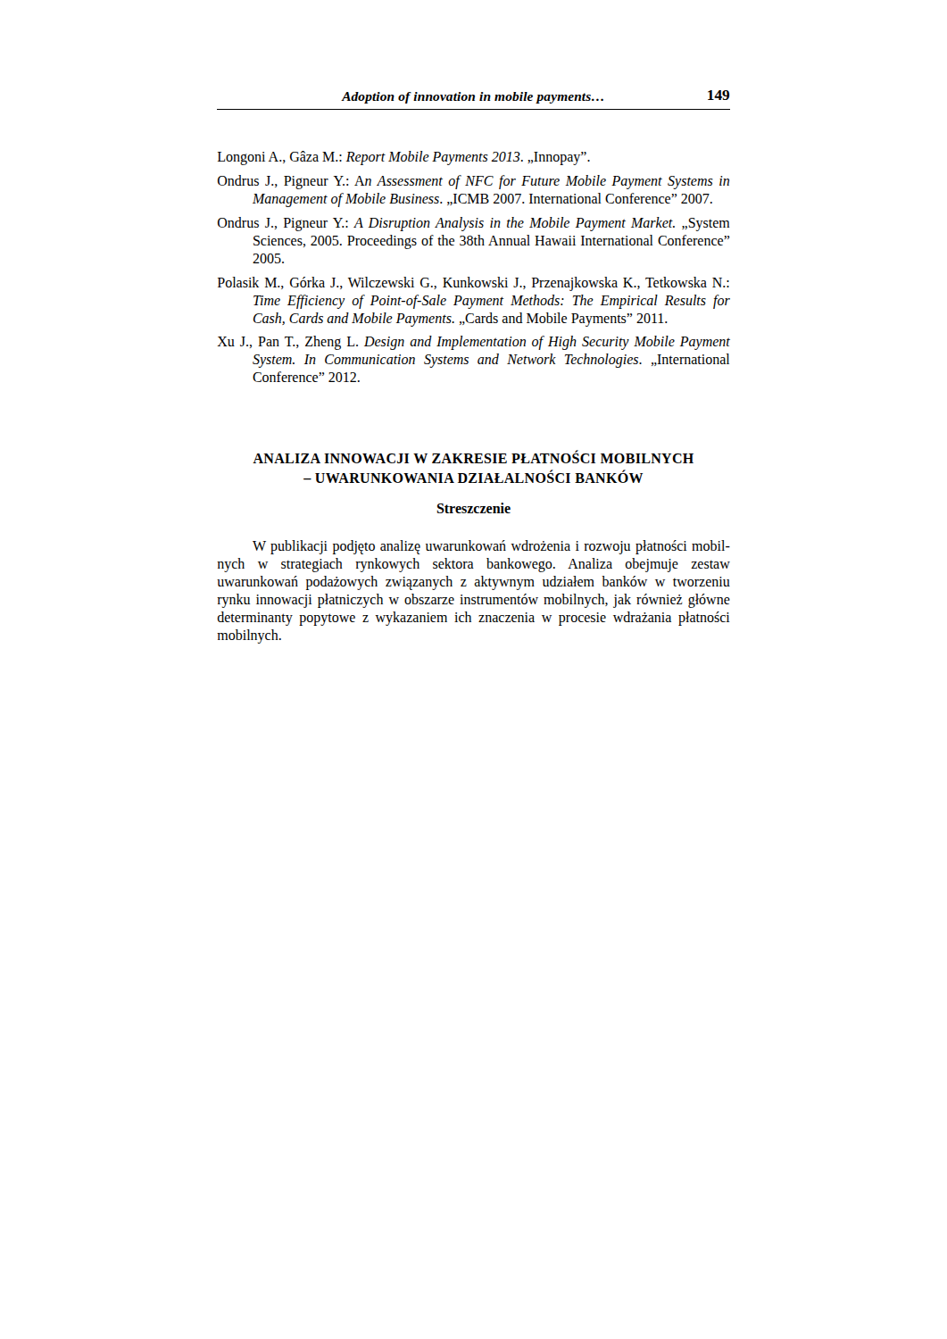Adoption of innovation in mobile payments… 149
Longoni A., Gâza M.: Report Mobile Payments 2013. „Innopay”.
Ondrus J., Pigneur Y.: An Assessment of NFC for Future Mobile Payment Systems in Management of Mobile Business. „ICMB 2007. International Conference” 2007.
Ondrus J., Pigneur Y.: A Disruption Analysis in the Mobile Payment Market. „System Sciences, 2005. Proceedings of the 38th Annual Hawaii International Conference” 2005.
Polasik M., Górka J., Wilczewski G., Kunkowski J., Przenajkowska K., Tetkowska N.: Time Efficiency of Point-of-Sale Payment Methods: The Empirical Results for Cash, Cards and Mobile Payments. „Cards and Mobile Payments” 2011.
Xu J., Pan T., Zheng L. Design and Implementation of High Security Mobile Payment System. In Communication Systems and Network Technologies. „International Conference” 2012.
Analiza innowacji w zakresie płatności mobilnych
– uwarunkowania działalności banków
Streszczenie
W publikacji podjęto analizę uwarunkowań wdrożenia i rozwoju płatności mobilnych w strategiach rynkowych sektora bankowego. Analiza obejmuje zestaw uwarunkowań podażowych związanych z aktywnym udziałem banków w tworzeniu rynku innowacji płatniczych w obszarze instrumentów mobilnych, jak również główne determinanty popytowe z wykazaniem ich znaczenia w procesie wdrażania płatności mobilnych.